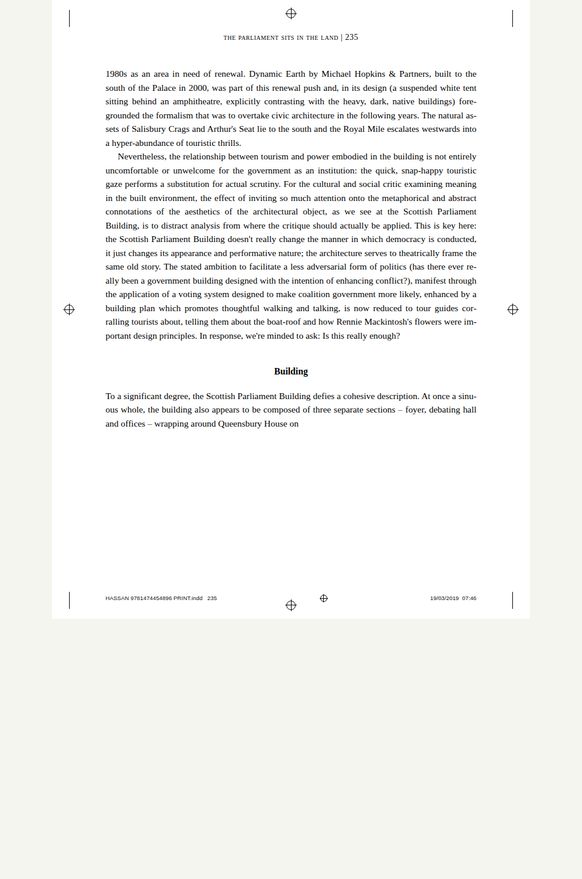the parliament sits in the land | 235
1980s as an area in need of renewal. Dynamic Earth by Michael Hopkins & Partners, built to the south of the Palace in 2000, was part of this renewal push and, in its design (a suspended white tent sitting behind an amphitheatre, explicitly contrasting with the heavy, dark, native buildings) foregrounded the formalism that was to overtake civic architecture in the following years. The natural assets of Salisbury Crags and Arthur's Seat lie to the south and the Royal Mile escalates westwards into a hyper-abundance of touristic thrills.
Nevertheless, the relationship between tourism and power embodied in the building is not entirely uncomfortable or unwelcome for the government as an institution: the quick, snap-happy touristic gaze performs a substitution for actual scrutiny. For the cultural and social critic examining meaning in the built environment, the effect of inviting so much attention onto the metaphorical and abstract connotations of the aesthetics of the architectural object, as we see at the Scottish Parliament Building, is to distract analysis from where the critique should actually be applied. This is key here: the Scottish Parliament Building doesn't really change the manner in which democracy is conducted, it just changes its appearance and performative nature; the architecture serves to theatrically frame the same old story. The stated ambition to facilitate a less adversarial form of politics (has there ever really been a government building designed with the intention of enhancing conflict?), manifest through the application of a voting system designed to make coalition government more likely, enhanced by a building plan which promotes thoughtful walking and talking, is now reduced to tour guides corralling tourists about, telling them about the boat-roof and how Rennie Mackintosh's flowers were important design principles. In response, we're minded to ask: Is this really enough?
Building
To a significant degree, the Scottish Parliament Building defies a cohesive description. At once a sinuous whole, the building also appears to be composed of three separate sections – foyer, debating hall and offices – wrapping around Queensbury House on
HASSAN 9781474454896 PRINT.indd 235
19/03/2019 07:46